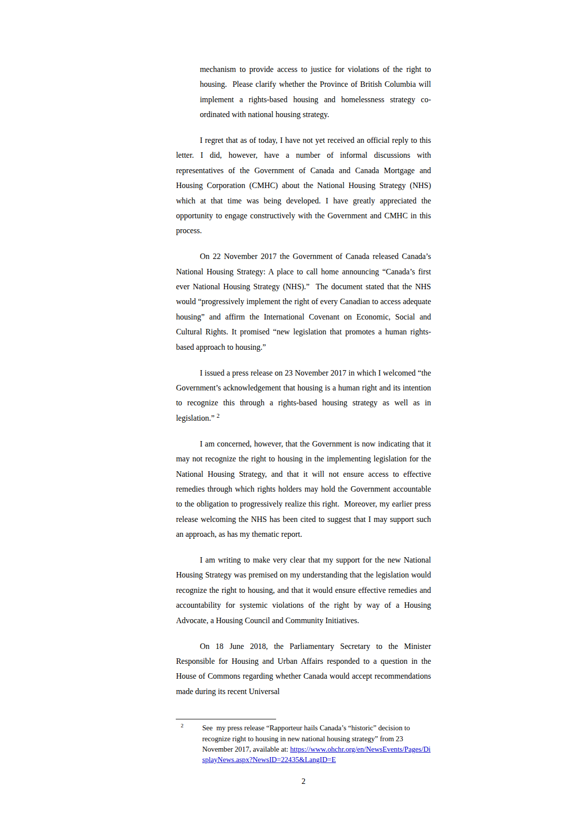mechanism to provide access to justice for violations of the right to housing. Please clarify whether the Province of British Columbia will implement a rights-based housing and homelessness strategy co-ordinated with national housing strategy.
I regret that as of today, I have not yet received an official reply to this letter. I did, however, have a number of informal discussions with representatives of the Government of Canada and Canada Mortgage and Housing Corporation (CMHC) about the National Housing Strategy (NHS) which at that time was being developed. I have greatly appreciated the opportunity to engage constructively with the Government and CMHC in this process.
On 22 November 2017 the Government of Canada released Canada’s National Housing Strategy: A place to call home announcing “Canada’s first ever National Housing Strategy (NHS).” The document stated that the NHS would “progressively implement the right of every Canadian to access adequate housing” and affirm the International Covenant on Economic, Social and Cultural Rights. It promised “new legislation that promotes a human rights-based approach to housing.”
I issued a press release on 23 November 2017 in which I welcomed “the Government’s acknowledgement that housing is a human right and its intention to recognize this through a rights-based housing strategy as well as in legislation.” 2
I am concerned, however, that the Government is now indicating that it may not recognize the right to housing in the implementing legislation for the National Housing Strategy, and that it will not ensure access to effective remedies through which rights holders may hold the Government accountable to the obligation to progressively realize this right. Moreover, my earlier press release welcoming the NHS has been cited to suggest that I may support such an approach, as has my thematic report.
I am writing to make very clear that my support for the new National Housing Strategy was premised on my understanding that the legislation would recognize the right to housing, and that it would ensure effective remedies and accountability for systemic violations of the right by way of a Housing Advocate, a Housing Council and Community Initiatives.
On 18 June 2018, the Parliamentary Secretary to the Minister Responsible for Housing and Urban Affairs responded to a question in the House of Commons regarding whether Canada would accept recommendations made during its recent Universal
2
See my press release “Rapporteur hails Canada’s “historic” decision to recognize right to housing in new national housing strategy” from 23 November 2017, available at: https://www.ohchr.org/en/NewsEvents/Pages/DisplayNews.aspx?NewsID=22435&LangID=E
2